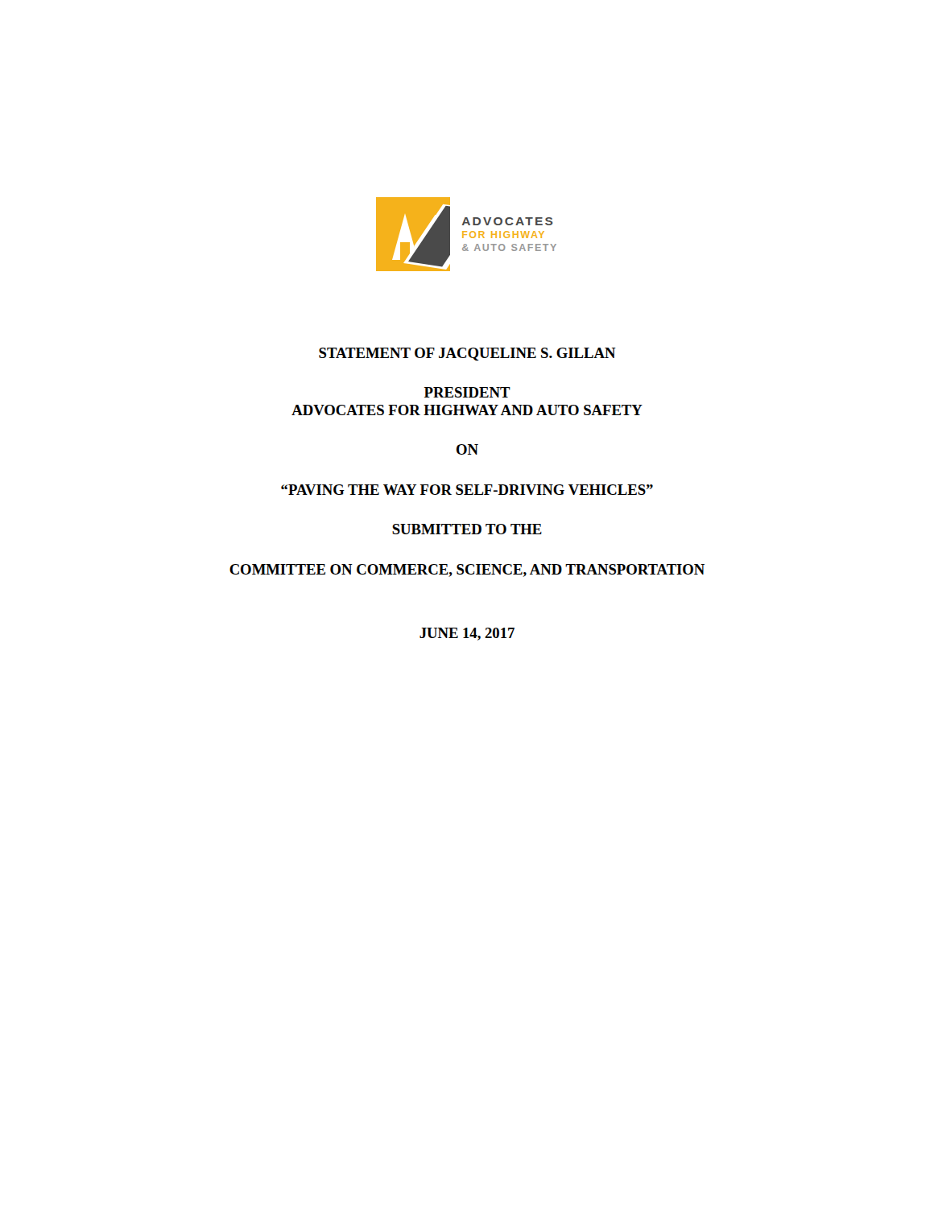ADVOCATES
FOR HIGHWAY
& AUTO SAFETY
STATEMENT OF JACQUELINE S. GILLAN
PRESIDENT
ADVOCATES FOR HIGHWAY AND AUTO SAFETY
ON
“PAVING THE WAY FOR SELF-DRIVING VEHICLES”
SUBMITTED TO THE
COMMITTEE ON COMMERCE, SCIENCE, AND TRANSPORTATION
JUNE 14, 2017